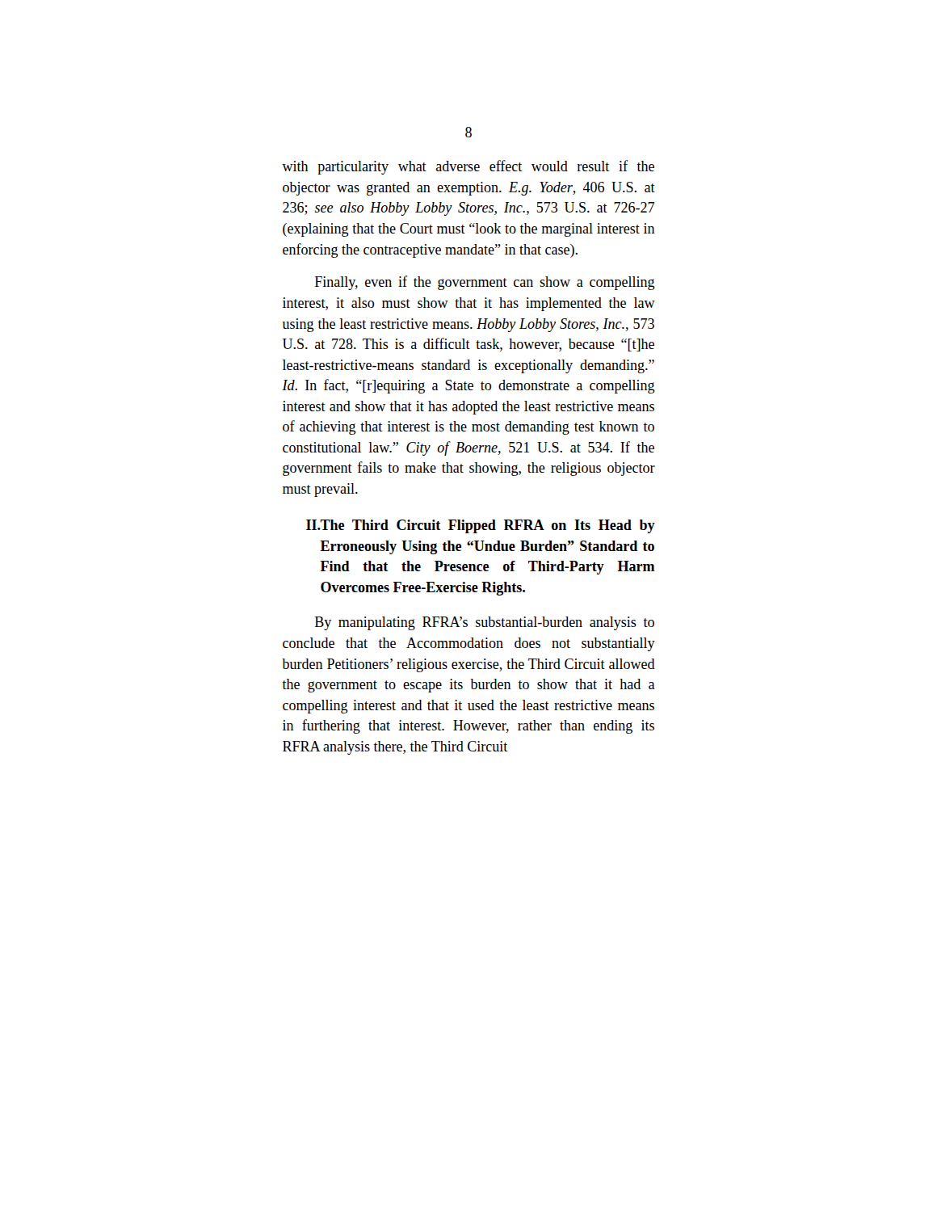8
with particularity what adverse effect would result if the objector was granted an exemption. E.g. Yoder, 406 U.S. at 236; see also Hobby Lobby Stores, Inc., 573 U.S. at 726-27 (explaining that the Court must “look to the marginal interest in enforcing the contraceptive mandate” in that case).
Finally, even if the government can show a compelling interest, it also must show that it has implemented the law using the least restrictive means. Hobby Lobby Stores, Inc., 573 U.S. at 728. This is a difficult task, however, because “[t]he least-restrictive-means standard is exceptionally demanding.” Id. In fact, “[r]equiring a State to demonstrate a compelling interest and show that it has adopted the least restrictive means of achieving that interest is the most demanding test known to constitutional law.” City of Boerne, 521 U.S. at 534. If the government fails to make that showing, the religious objector must prevail.
II.
The Third Circuit Flipped RFRA on Its Head by Erroneously Using the “Undue Burden” Standard to Find that the Presence of Third-Party Harm Overcomes Free-Exercise Rights.
By manipulating RFRA’s substantial-burden analysis to conclude that the Accommodation does not substantially burden Petitioners’ religious exercise, the Third Circuit allowed the government to escape its burden to show that it had a compelling interest and that it used the least restrictive means in furthering that interest. However, rather than ending its RFRA analysis there, the Third Circuit